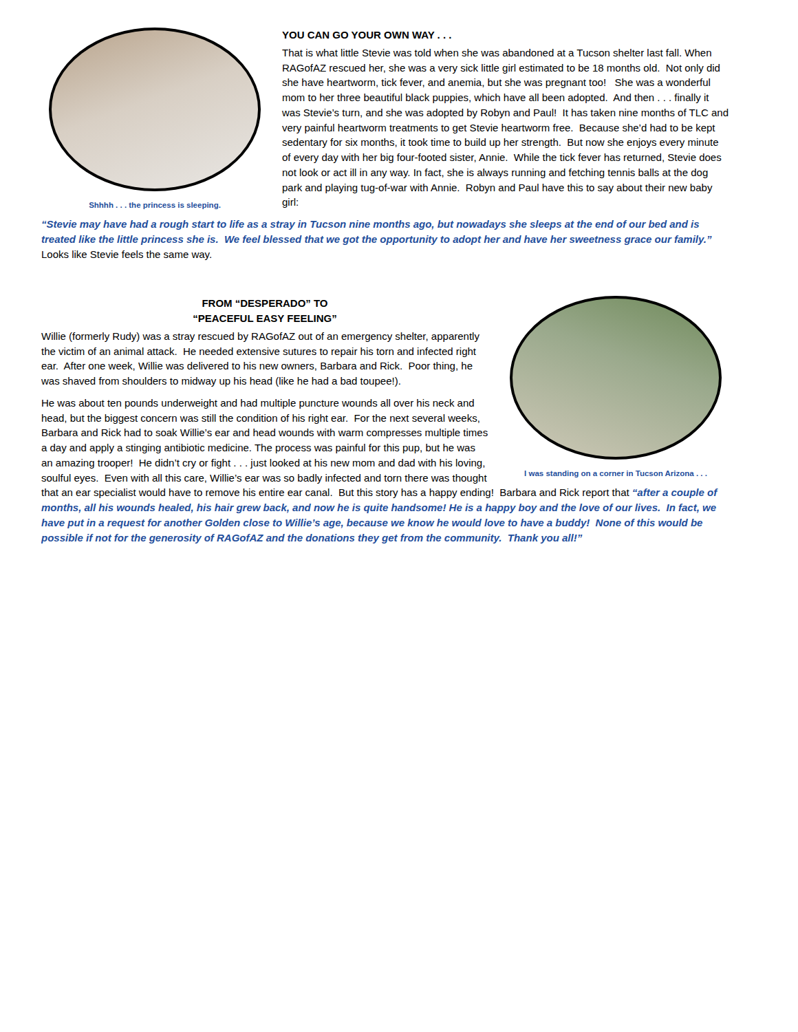Shhhh . . . the princess is sleeping.
You can go your own way . . .
That is what little Stevie was told when she was abandoned at a Tucson shelter last fall. When RAGofAZ rescued her, she was a very sick little girl estimated to be 18 months old. Not only did she have heartworm, tick fever, and anemia, but she was pregnant too! She was a wonderful mom to her three beautiful black puppies, which have all been adopted. And then . . . finally it was Stevie’s turn, and she was adopted by Robyn and Paul! It has taken nine months of TLC and very painful heartworm treatments to get Stevie heartworm free. Because she’d had to be kept sedentary for six months, it took time to build up her strength. But now she enjoys every minute of every day with her big four-footed sister, Annie. While the tick fever has returned, Stevie does not look or act ill in any way. In fact, she is always running and fetching tennis balls at the dog park and playing tug-of-war with Annie. Robyn and Paul have this to say about their new baby girl:
“Stevie may have had a rough start to life as a stray in Tucson nine months ago, but nowadays she sleeps at the end of our bed and is treated like the little princess she is. We feel blessed that we got the opportunity to adopt her and have her sweetness grace our family.” Looks like Stevie feels the same way.
I was standing on a corner in Tucson Arizona . . .
From “Desperado” to
“Peaceful Easy Feeling”
Willie (formerly Rudy) was a stray rescued by RAGofAZ out of an emergency shelter, apparently the victim of an animal attack. He needed extensive sutures to repair his torn and infected right ear. After one week, Willie was delivered to his new owners, Barbara and Rick. Poor thing, he was shaved from shoulders to midway up his head (like he had a bad toupee!).
He was about ten pounds underweight and had multiple puncture wounds all over his neck and head, but the biggest concern was still the condition of his right ear. For the next several weeks, Barbara and Rick had to soak Willie’s ear and head wounds with warm compresses multiple times a day and apply a stinging antibiotic medicine. The process was painful for this pup, but he was an amazing trooper! He didn’t cry or fight . . . just looked at his new mom and dad with his loving, soulful eyes. Even with all this care, Willie’s ear was so badly infected and torn there was thought that an ear specialist would have to remove his entire ear canal. But this story has a happy ending! Barbara and Rick report that “after a couple of months, all his wounds healed, his hair grew back, and now he is quite handsome! He is a happy boy and the love of our lives. In fact, we have put in a request for another Golden close to Willie’s age, because we know he would love to have a buddy! None of this would be possible if not for the generosity of RAGofAZ and the donations they get from the community. Thank you all!”